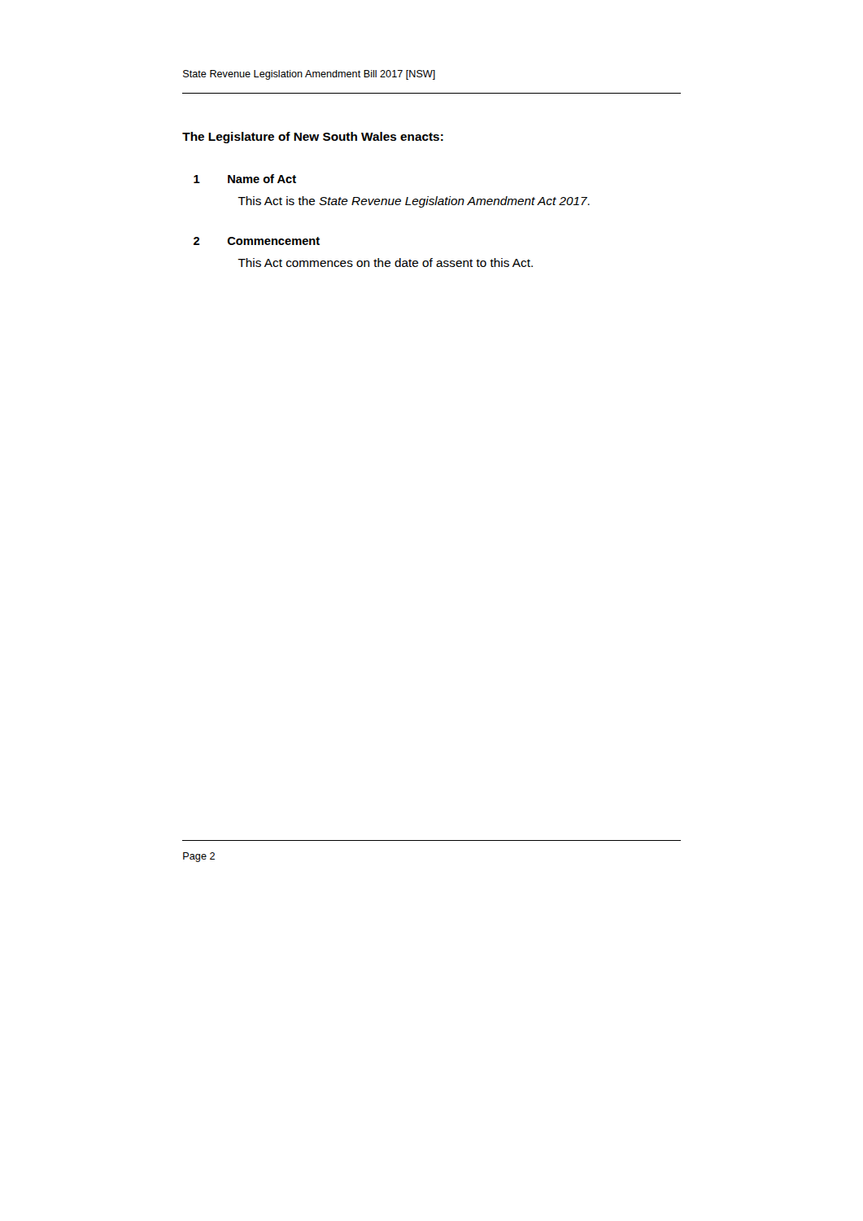State Revenue Legislation Amendment Bill 2017 [NSW]
The Legislature of New South Wales enacts:
1 Name of Act
This Act is the State Revenue Legislation Amendment Act 2017.
2 Commencement
This Act commences on the date of assent to this Act.
Page 2